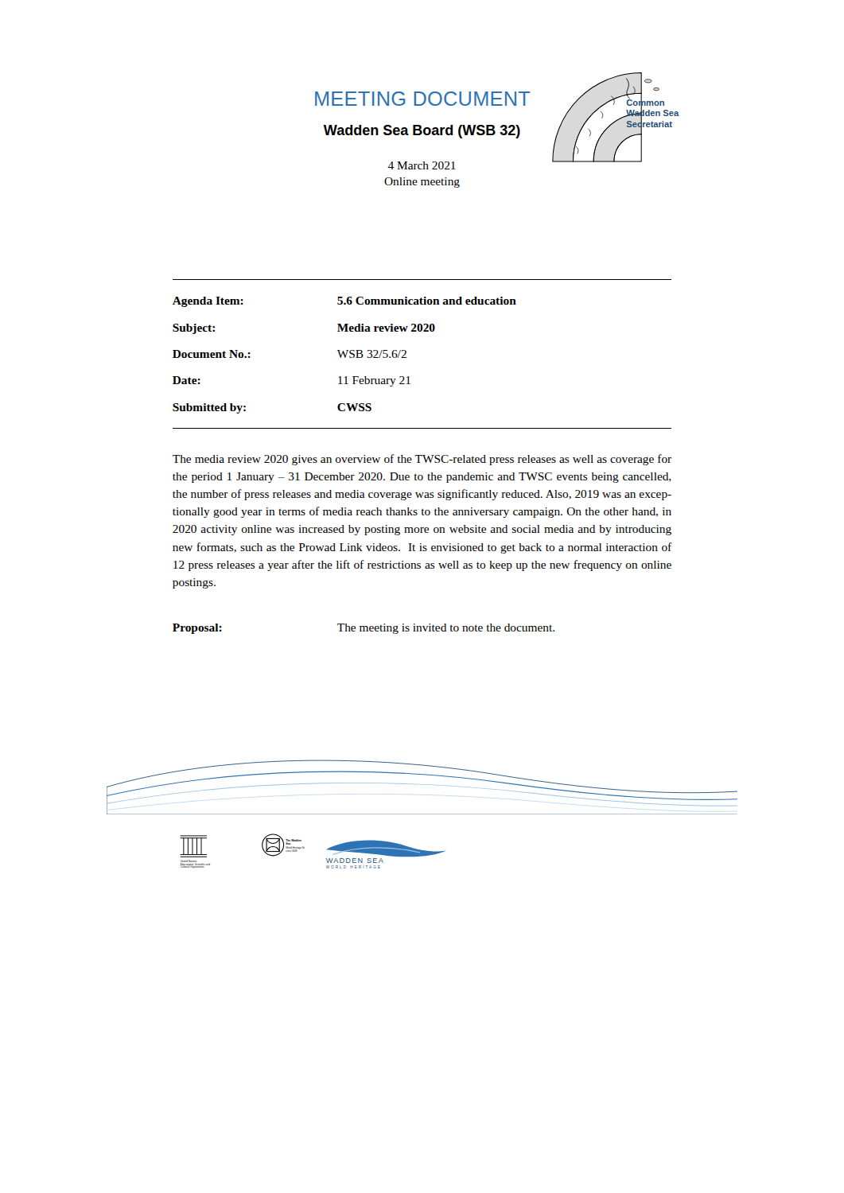Common Wadden Sea Secretariat
MEETING DOCUMENT
Wadden Sea Board (WSB 32)
4 March 2021
Online meeting
| Agenda Item: | 5.6 Communication and education |
| Subject: | Media review 2020 |
| Document No.: | WSB 32/5.6/2 |
| Date: | 11 February 21 |
| Submitted by: | CWSS |
The media review 2020 gives an overview of the TWSC-related press releases as well as coverage for the period 1 January – 31 December 2020. Due to the pandemic and TWSC events being cancelled, the number of press releases and media coverage was significantly reduced. Also, 2019 was an exceptionally good year in terms of media reach thanks to the anniversary campaign. On the other hand, in 2020 activity online was increased by posting more on website and social media and by introducing new formats, such as the Prowad Link videos. It is envisioned to get back to a normal interaction of 12 press releases a year after the lift of restrictions as well as to keep up the new frequency on online postings.
Proposal: The meeting is invited to note the document.
United Nations Educational, Scientific and Cultural Organization
The Wadden Sea World Heritage Site since 2009
WADDEN SEA WORLD HERITAGE